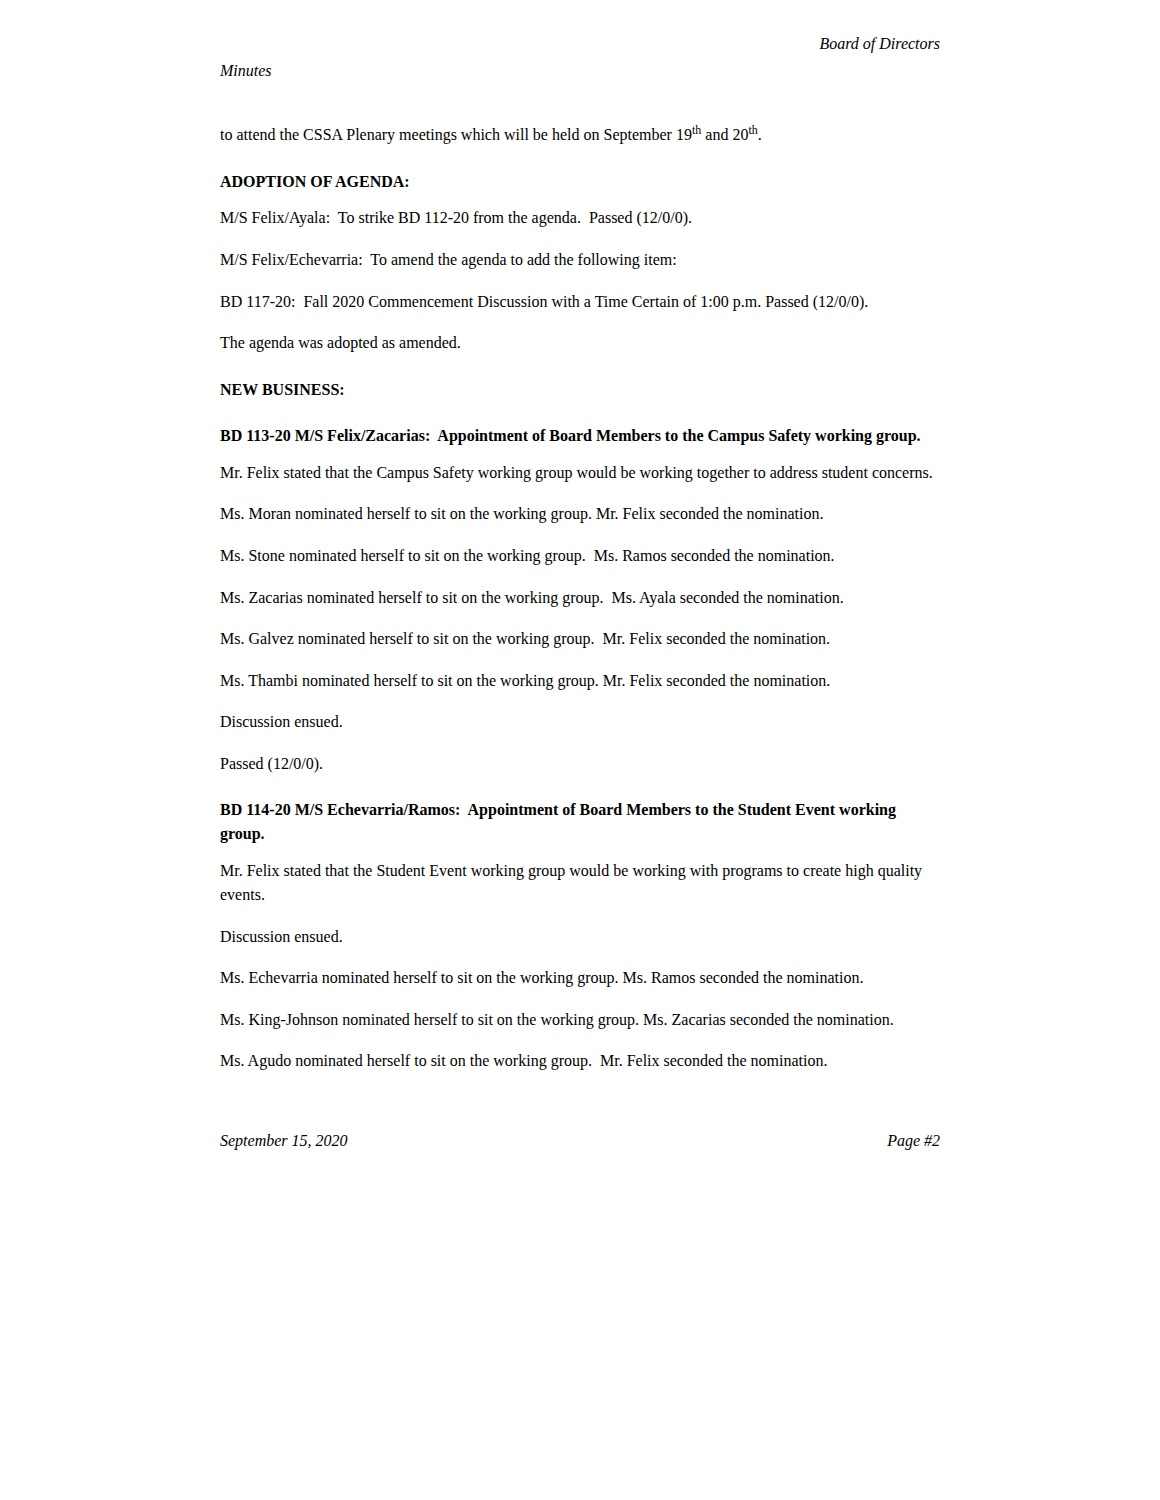Board of Directors
Minutes
to attend the CSSA Plenary meetings which will be held on September 19th and 20th.
ADOPTION OF AGENDA:
M/S Felix/Ayala: To strike BD 112-20 from the agenda. Passed (12/0/0).
M/S Felix/Echevarria: To amend the agenda to add the following item:
BD 117-20: Fall 2020 Commencement Discussion with a Time Certain of 1:00 p.m. Passed (12/0/0).
The agenda was adopted as amended.
NEW BUSINESS:
BD 113-20 M/S Felix/Zacarias: Appointment of Board Members to the Campus Safety working group.
Mr. Felix stated that the Campus Safety working group would be working together to address student concerns.
Ms. Moran nominated herself to sit on the working group. Mr. Felix seconded the nomination.
Ms. Stone nominated herself to sit on the working group. Ms. Ramos seconded the nomination.
Ms. Zacarias nominated herself to sit on the working group. Ms. Ayala seconded the nomination.
Ms. Galvez nominated herself to sit on the working group. Mr. Felix seconded the nomination.
Ms. Thambi nominated herself to sit on the working group. Mr. Felix seconded the nomination.
Discussion ensued.
Passed (12/0/0).
BD 114-20 M/S Echevarria/Ramos: Appointment of Board Members to the Student Event working group.
Mr. Felix stated that the Student Event working group would be working with programs to create high quality events.
Discussion ensued.
Ms. Echevarria nominated herself to sit on the working group. Ms. Ramos seconded the nomination.
Ms. King-Johnson nominated herself to sit on the working group. Ms. Zacarias seconded the nomination.
Ms. Agudo nominated herself to sit on the working group. Mr. Felix seconded the nomination.
September 15, 2020 Page #2